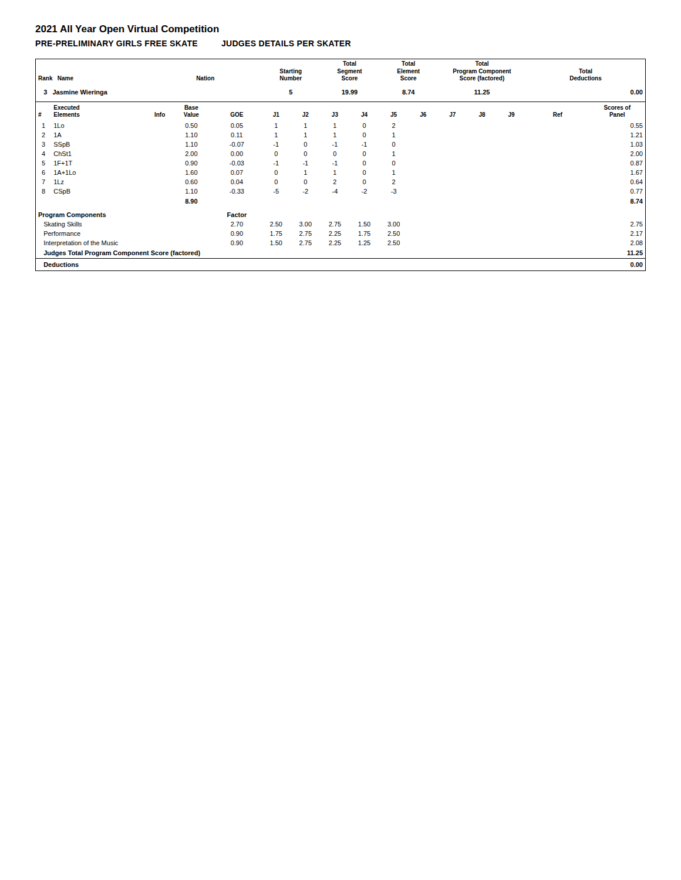2021 All Year Open Virtual Competition
PRE-PRELIMINARY GIRLS FREE SKATE JUDGES DETAILS PER SKATER
| / Rank Name / Nation / Starting Number / Total Segment Score / Total Element Score / Total Program Component Score (factored) / Total Deductions / / --- / --- / --- / --- / --- / --- / --- / / 3 Jasmine Wieringa / / 5 / 19.99 / 8.74 / 11.25 / 0.00 / / # / Executed Elements / Info / Base Value / GOE / J1 / J2 / J3 / J4 / J5 / J6 / J7 / J8 / J9 / Ref / Scores of Panel / / 1 / 1Lo / / 0.50 / 0.05 / 1 / 1 / 1 / 0 / 2 / / / / / / 0.55 / / 2 / 1A / / 1.10 / 0.11 / 1 / 1 / 1 / 0 / 1 / / / / / / 1.21 / / 3 / SSpB / / 1.10 / -0.07 / -1 / 0 / -1 / -1 / 0 / / / / / / 1.03 / / 4 / ChSt1 / / 2.00 / 0.00 / 0 / 0 / 0 / 0 / 1 / / / / / / 2.00 / / 5 / 1F+1T / / 0.90 / -0.03 / -1 / -1 / -1 / 0 / 0 / / / / / / 0.87 / / 6 / 1A+1Lo / / 1.60 / 0.07 / 0 / 1 / 1 / 0 / 1 / / / / / / 1.67 / / 7 / 1Lz / / 0.60 / 0.04 / 0 / 0 / 2 / 0 / 2 / / / / / / 0.64 / / 8 / CSpB / / 1.10 / -0.33 / -5 / -2 / -4 / -2 / -3 / / / / / / 0.77 / / / / / 8.90 / / / / / / / / / / / / 8.74 / / Program Components / / Factor / / / / / / / / / / / / / Skating Skills / / 2.70 / 2.50 / 3.00 / 2.75 / 1.50 / 3.00 / / / / / / 2.75 / / Performance / / 0.90 / 1.75 / 2.75 / 2.25 / 1.75 / 2.50 / / / / / / 2.17 / / Interpretation of the Music / / 0.90 / 1.50 / 2.75 / 2.25 / 1.25 / 2.50 / / / / / / 2.08 / / Judges Total Program Component Score (factored) / / / / / / / / / / / 11.25 / / Deductions / / / / / / / / / / / 0.00 / |